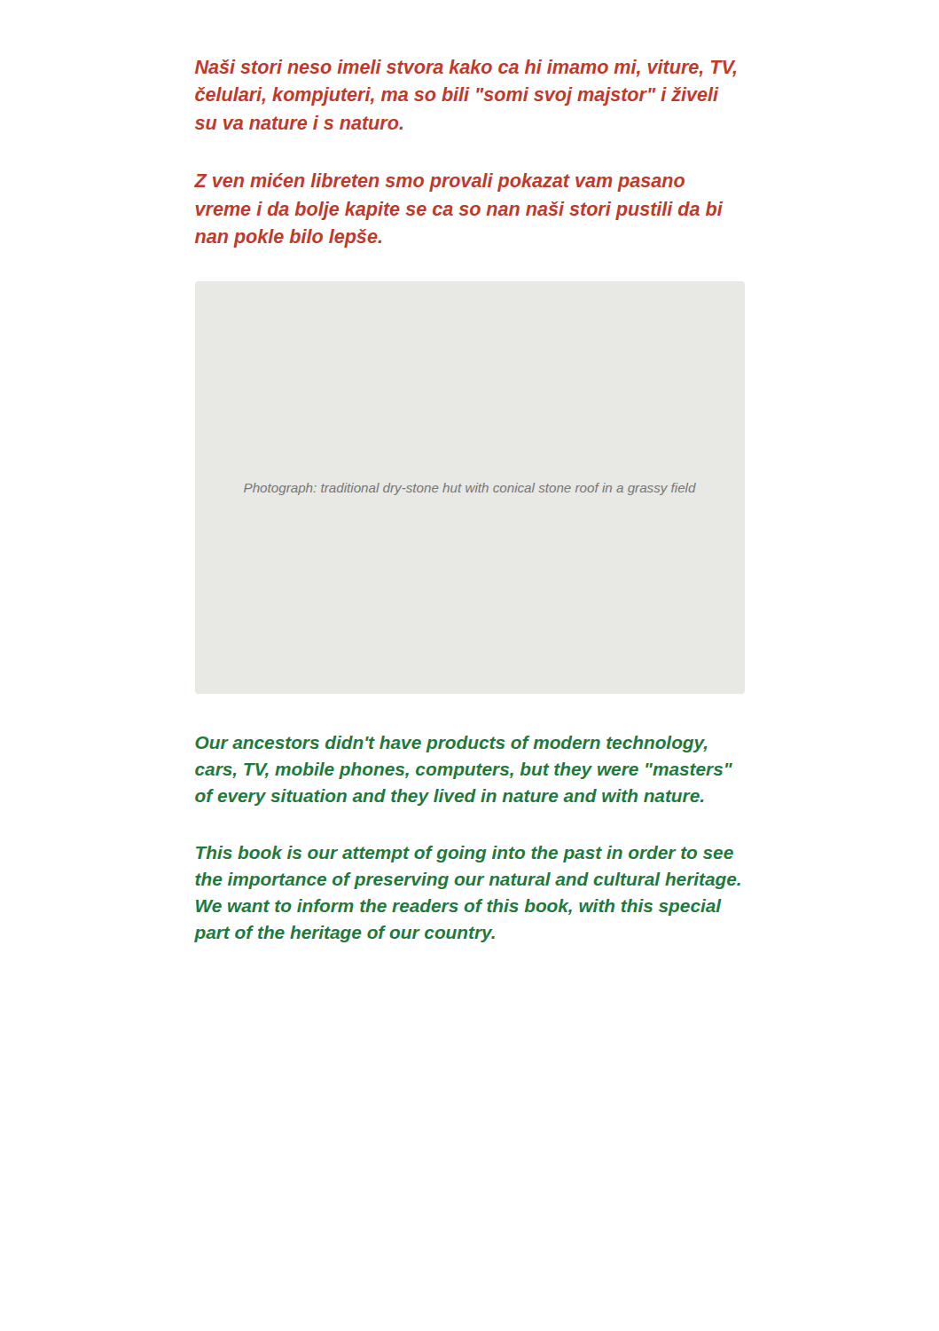Naši stori neso imeli stvora kako ca hi imamo mi, viture, TV, čelulari, kompjuteri, ma so bili "somi svoj majstor" i živeli su va nature i s naturo.
Z ven mićen libreten smo provali pokazat vam pasano vreme i da bolje kapite se ca so nan naši stori pustili da bi nan pokle bilo lepše.
Photograph: traditional dry-stone hut with conical stone roof in a grassy field
Our ancestors didn't have products of modern technology, cars, TV, mobile phones, computers, but they were "masters" of every situation and they lived in nature and with nature.
This book is our attempt of going into the past in order to see the importance of preserving our natural and cultural heritage. We want to inform the readers of this book, with this special part of the heritage of our country.